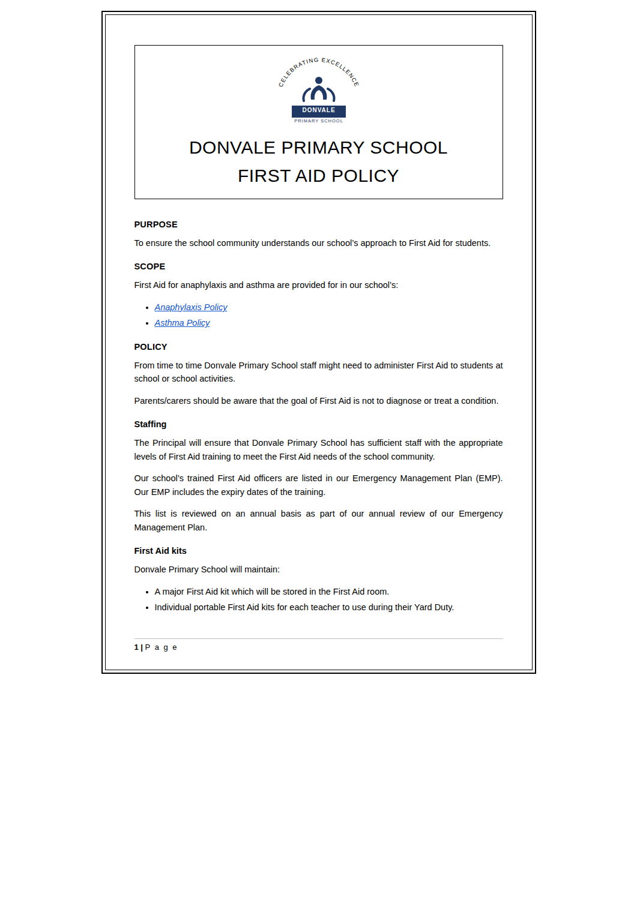CELEBRATING EXCELLENCE DONVALE PRIMARY SCHOOL
DONVALE PRIMARY SCHOOL
FIRST AID POLICY
PURPOSE
To ensure the school community understands our school’s approach to First Aid for students.
SCOPE
First Aid for anaphylaxis and asthma are provided for in our school’s:
Anaphylaxis Policy
Asthma Policy
POLICY
From time to time Donvale Primary School staff might need to administer First Aid to students at school or school activities.
Parents/carers should be aware that the goal of First Aid is not to diagnose or treat a condition.
Staffing
The Principal will ensure that Donvale Primary School has sufficient staff with the appropriate levels of First Aid training to meet the First Aid needs of the school community.
Our school’s trained First Aid officers are listed in our Emergency Management Plan (EMP). Our EMP includes the expiry dates of the training.
This list is reviewed on an annual basis as part of our annual review of our Emergency Management Plan.
First Aid kits
Donvale Primary School will maintain:
A major First Aid kit which will be stored in the First Aid room.
Individual portable First Aid kits for each teacher to use during their Yard Duty.
1 | P a g e